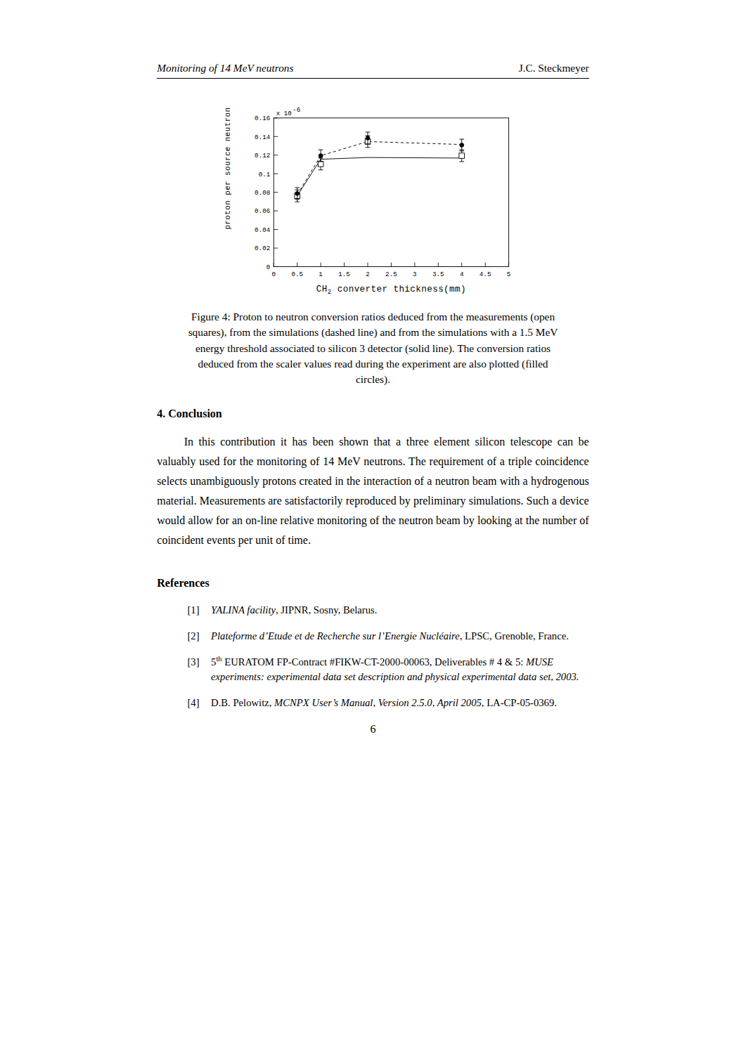Monitoring of 14 MeV neutrons J.C. Steckmeyer
proton per source neutron x 10 -6 0 0.02 0.04 0.06 0.08 0.1 0.12 0.14 0.16 0 0.5 1 1.5 2 2.5 3 3.5 4 4.5 5 CH2 converter thickness(mm)
Figure 4: Proton to neutron conversion ratios deduced from the measurements (open squares), from the simulations (dashed line) and from the simulations with a 1.5 MeV energy threshold associated to silicon 3 detector (solid line). The conversion ratios deduced from the scaler values read during the experiment are also plotted (filled circles).
4. Conclusion
In this contribution it has been shown that a three element silicon telescope can be valuably used for the monitoring of 14 MeV neutrons. The requirement of a triple coincidence selects unambiguously protons created in the interaction of a neutron beam with a hydrogenous material. Measurements are satisfactorily reproduced by preliminary simulations. Such a device would allow for an on-line relative monitoring of the neutron beam by looking at the number of coincident events per unit of time.
References
[1] YALINA facility, JIPNR, Sosny, Belarus.
[2] Plateforme d’Etude et de Recherche sur l’Energie Nucléaire, LPSC, Grenoble, France.
[3] 5th EURATOM FP-Contract #FIKW-CT-2000-00063, Deliverables # 4 & 5: MUSE experiments: experimental data set description and physical experimental data set, 2003.
[4] D.B. Pelowitz, MCNPX User’s Manual, Version 2.5.0, April 2005, LA-CP-05-0369.
6